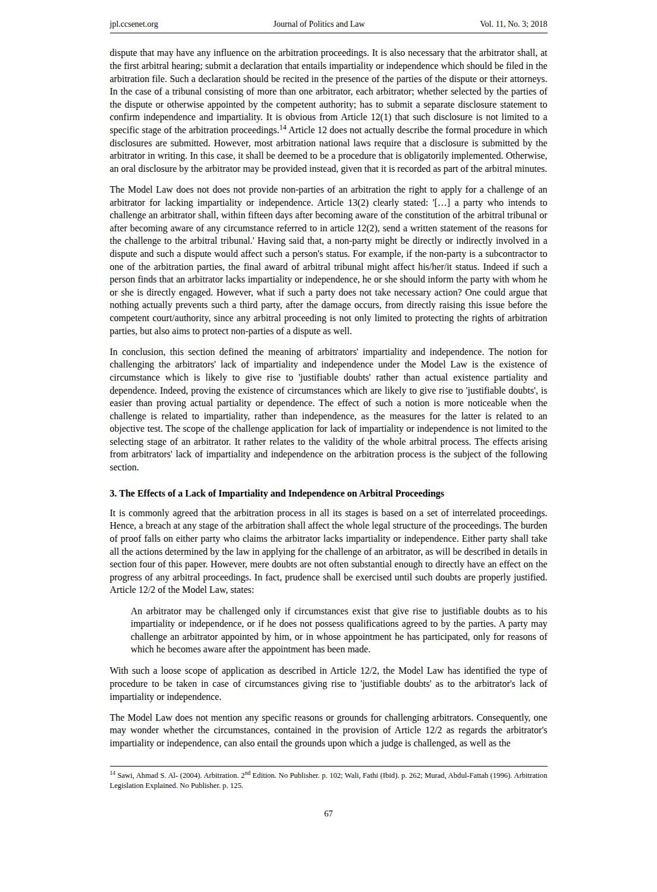jpl.ccsenet.org Journal of Politics and Law Vol. 11, No. 3; 2018
dispute that may have any influence on the arbitration proceedings. It is also necessary that the arbitrator shall, at the first arbitral hearing; submit a declaration that entails impartiality or independence which should be filed in the arbitration file. Such a declaration should be recited in the presence of the parties of the dispute or their attorneys. In the case of a tribunal consisting of more than one arbitrator, each arbitrator; whether selected by the parties of the dispute or otherwise appointed by the competent authority; has to submit a separate disclosure statement to confirm independence and impartiality. It is obvious from Article 12(1) that such disclosure is not limited to a specific stage of the arbitration proceedings.14 Article 12 does not actually describe the formal procedure in which disclosures are submitted. However, most arbitration national laws require that a disclosure is submitted by the arbitrator in writing. In this case, it shall be deemed to be a procedure that is obligatorily implemented. Otherwise, an oral disclosure by the arbitrator may be provided instead, given that it is recorded as part of the arbitral minutes.
The Model Law does not does not provide non-parties of an arbitration the right to apply for a challenge of an arbitrator for lacking impartiality or independence. Article 13(2) clearly stated: '[…] a party who intends to challenge an arbitrator shall, within fifteen days after becoming aware of the constitution of the arbitral tribunal or after becoming aware of any circumstance referred to in article 12(2), send a written statement of the reasons for the challenge to the arbitral tribunal.' Having said that, a non-party might be directly or indirectly involved in a dispute and such a dispute would affect such a person's status. For example, if the non-party is a subcontractor to one of the arbitration parties, the final award of arbitral tribunal might affect his/her/it status. Indeed if such a person finds that an arbitrator lacks impartiality or independence, he or she should inform the party with whom he or she is directly engaged. However, what if such a party does not take necessary action? One could argue that nothing actually prevents such a third party, after the damage occurs, from directly raising this issue before the competent court/authority, since any arbitral proceeding is not only limited to protecting the rights of arbitration parties, but also aims to protect non-parties of a dispute as well.
In conclusion, this section defined the meaning of arbitrators' impartiality and independence. The notion for challenging the arbitrators' lack of impartiality and independence under the Model Law is the existence of circumstance which is likely to give rise to 'justifiable doubts' rather than actual existence partiality and dependence. Indeed, proving the existence of circumstances which are likely to give rise to 'justifiable doubts', is easier than proving actual partiality or dependence. The effect of such a notion is more noticeable when the challenge is related to impartiality, rather than independence, as the measures for the latter is related to an objective test. The scope of the challenge application for lack of impartiality or independence is not limited to the selecting stage of an arbitrator. It rather relates to the validity of the whole arbitral process. The effects arising from arbitrators' lack of impartiality and independence on the arbitration process is the subject of the following section.
3. The Effects of a Lack of Impartiality and Independence on Arbitral Proceedings
It is commonly agreed that the arbitration process in all its stages is based on a set of interrelated proceedings. Hence, a breach at any stage of the arbitration shall affect the whole legal structure of the proceedings. The burden of proof falls on either party who claims the arbitrator lacks impartiality or independence. Either party shall take all the actions determined by the law in applying for the challenge of an arbitrator, as will be described in details in section four of this paper. However, mere doubts are not often substantial enough to directly have an effect on the progress of any arbitral proceedings. In fact, prudence shall be exercised until such doubts are properly justified. Article 12/2 of the Model Law, states:
An arbitrator may be challenged only if circumstances exist that give rise to justifiable doubts as to his impartiality or independence, or if he does not possess qualifications agreed to by the parties. A party may challenge an arbitrator appointed by him, or in whose appointment he has participated, only for reasons of which he becomes aware after the appointment has been made.
With such a loose scope of application as described in Article 12/2, the Model Law has identified the type of procedure to be taken in case of circumstances giving rise to 'justifiable doubts' as to the arbitrator's lack of impartiality or independence.
The Model Law does not mention any specific reasons or grounds for challenging arbitrators. Consequently, one may wonder whether the circumstances, contained in the provision of Article 12/2 as regards the arbitrator's impartiality or independence, can also entail the grounds upon which a judge is challenged, as well as the
14 Sawi, Ahmad S. Al- (2004). Arbitration. 2nd Edition. No Publisher. p. 102; Wali, Fathi (Ibid). p. 262; Murad, Abdul-Fattah (1996). Arbitration Legislation Explained. No Publisher. p. 125.
67